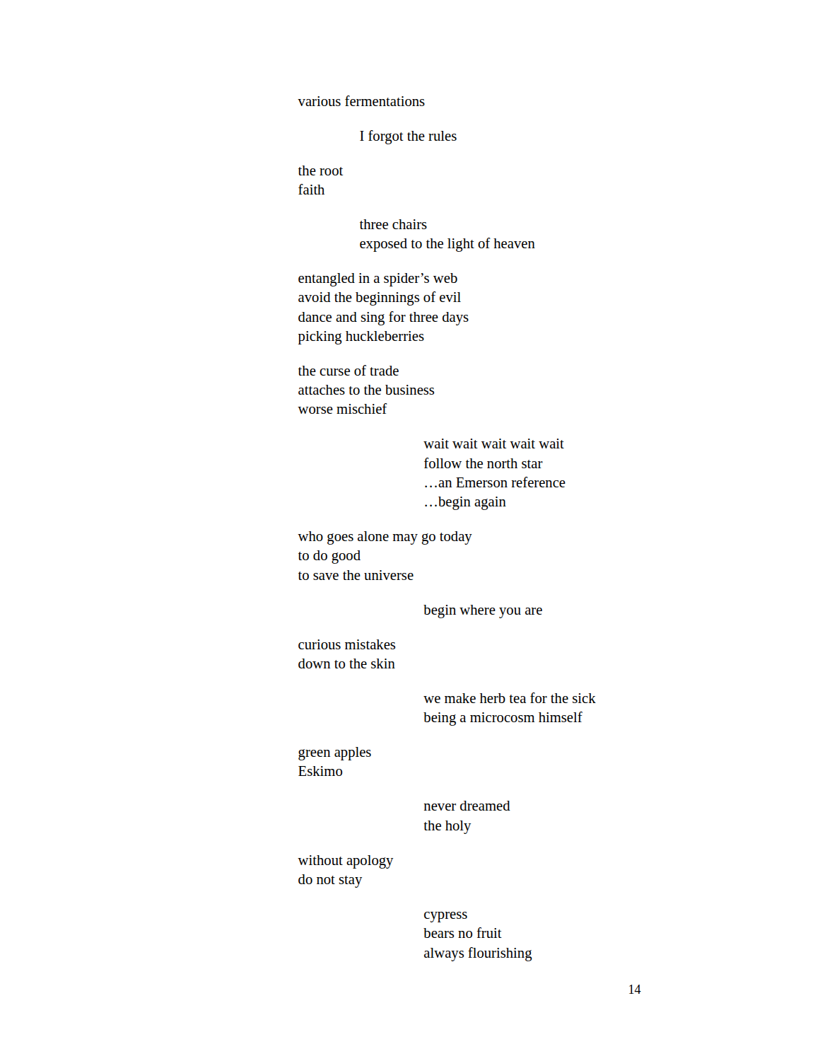various fermentations
I forgot the rules
the root
faith
three chairs
exposed to the light of heaven
entangled in a spider’s web
avoid the beginnings of evil
dance and sing for three days
picking huckleberries
the curse of trade
attaches to the business
worse mischief
wait wait wait wait wait
follow the north star
…an Emerson reference
…begin again
who goes alone may go today
to do good
to save the universe
begin where you are
curious mistakes
down to the skin
we make herb tea for the sick
being a microcosm himself
green apples
Eskimo
never dreamed
the holy
without apology
do not stay
cypress
bears no fruit
always flourishing
14